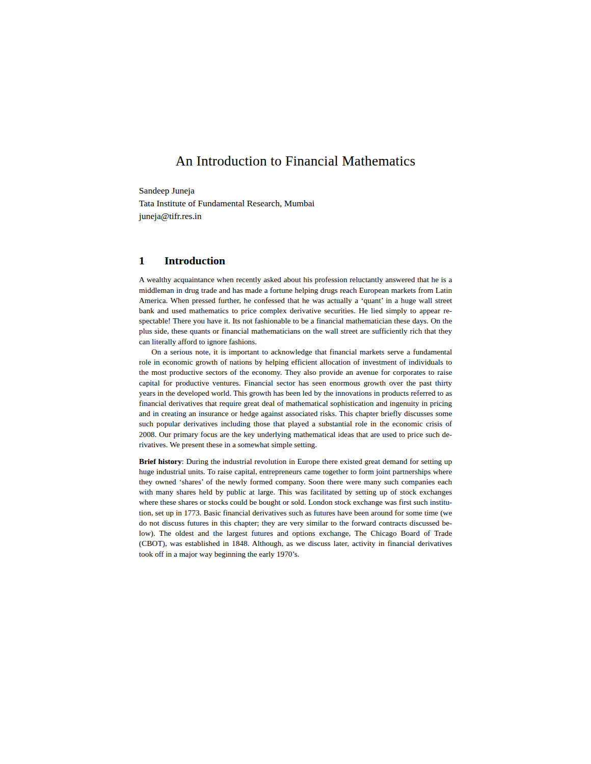An Introduction to Financial Mathematics
Sandeep Juneja
Tata Institute of Fundamental Research, Mumbai
juneja@tifr.res.in
1 Introduction
A wealthy acquaintance when recently asked about his profession reluctantly answered that he is a middleman in drug trade and has made a fortune helping drugs reach European markets from Latin America. When pressed further, he confessed that he was actually a ‘quant’ in a huge wall street bank and used mathematics to price complex derivative securities. He lied simply to appear respectable! There you have it. Its not fashionable to be a financial mathematician these days. On the plus side, these quants or financial mathematicians on the wall street are sufficiently rich that they can literally afford to ignore fashions.
On a serious note, it is important to acknowledge that financial markets serve a fundamental role in economic growth of nations by helping efficient allocation of investment of individuals to the most productive sectors of the economy. They also provide an avenue for corporates to raise capital for productive ventures. Financial sector has seen enormous growth over the past thirty years in the developed world. This growth has been led by the innovations in products referred to as financial derivatives that require great deal of mathematical sophistication and ingenuity in pricing and in creating an insurance or hedge against associated risks. This chapter briefly discusses some such popular derivatives including those that played a substantial role in the economic crisis of 2008. Our primary focus are the key underlying mathematical ideas that are used to price such derivatives. We present these in a somewhat simple setting.
Brief history: During the industrial revolution in Europe there existed great demand for setting up huge industrial units. To raise capital, entrepreneurs came together to form joint partnerships where they owned ‘shares’ of the newly formed company. Soon there were many such companies each with many shares held by public at large. This was facilitated by setting up of stock exchanges where these shares or stocks could be bought or sold. London stock exchange was first such institution, set up in 1773. Basic financial derivatives such as futures have been around for some time (we do not discuss futures in this chapter; they are very similar to the forward contracts discussed below). The oldest and the largest futures and options exchange, The Chicago Board of Trade (CBOT), was established in 1848. Although, as we discuss later, activity in financial derivatives took off in a major way beginning the early 1970’s.